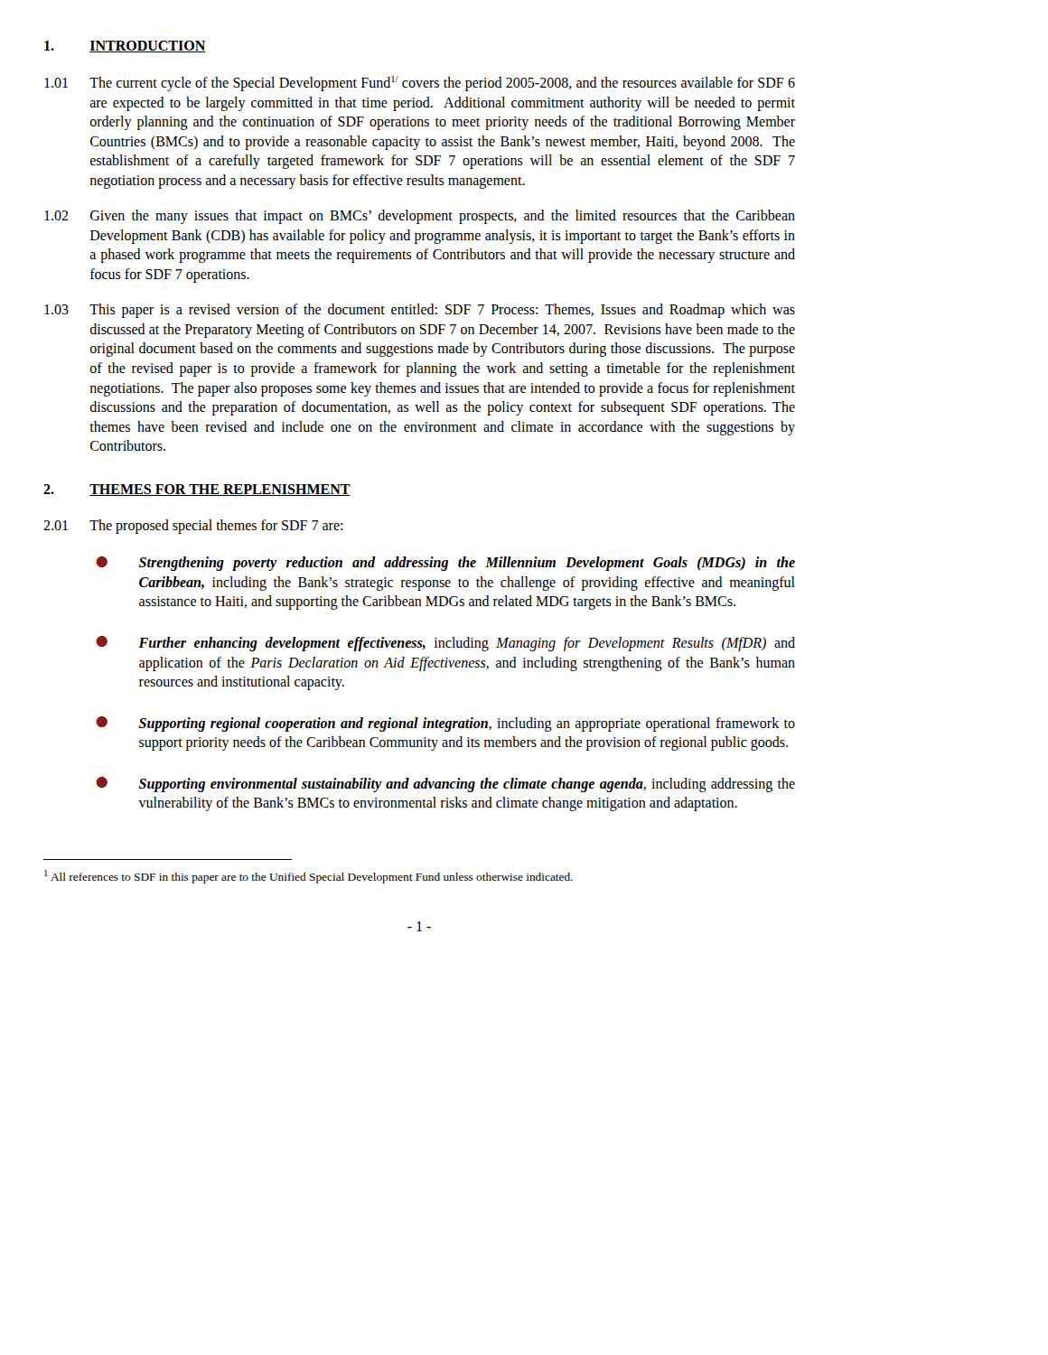1. INTRODUCTION
1.01 The current cycle of the Special Development Fund1/ covers the period 2005-2008, and the resources available for SDF 6 are expected to be largely committed in that time period. Additional commitment authority will be needed to permit orderly planning and the continuation of SDF operations to meet priority needs of the traditional Borrowing Member Countries (BMCs) and to provide a reasonable capacity to assist the Bank’s newest member, Haiti, beyond 2008. The establishment of a carefully targeted framework for SDF 7 operations will be an essential element of the SDF 7 negotiation process and a necessary basis for effective results management.
1.02 Given the many issues that impact on BMCs’ development prospects, and the limited resources that the Caribbean Development Bank (CDB) has available for policy and programme analysis, it is important to target the Bank’s efforts in a phased work programme that meets the requirements of Contributors and that will provide the necessary structure and focus for SDF 7 operations.
1.03 This paper is a revised version of the document entitled: SDF 7 Process: Themes, Issues and Roadmap which was discussed at the Preparatory Meeting of Contributors on SDF 7 on December 14, 2007. Revisions have been made to the original document based on the comments and suggestions made by Contributors during those discussions. The purpose of the revised paper is to provide a framework for planning the work and setting a timetable for the replenishment negotiations. The paper also proposes some key themes and issues that are intended to provide a focus for replenishment discussions and the preparation of documentation, as well as the policy context for subsequent SDF operations. The themes have been revised and include one on the environment and climate in accordance with the suggestions by Contributors.
2. THEMES FOR THE REPLENISHMENT
2.01 The proposed special themes for SDF 7 are:
Strengthening poverty reduction and addressing the Millennium Development Goals (MDGs) in the Caribbean, including the Bank’s strategic response to the challenge of providing effective and meaningful assistance to Haiti, and supporting the Caribbean MDGs and related MDG targets in the Bank’s BMCs.
Further enhancing development effectiveness, including Managing for Development Results (MfDR) and application of the Paris Declaration on Aid Effectiveness, and including strengthening of the Bank’s human resources and institutional capacity.
Supporting regional cooperation and regional integration, including an appropriate operational framework to support priority needs of the Caribbean Community and its members and the provision of regional public goods.
Supporting environmental sustainability and advancing the climate change agenda, including addressing the vulnerability of the Bank’s BMCs to environmental risks and climate change mitigation and adaptation.
1 All references to SDF in this paper are to the Unified Special Development Fund unless otherwise indicated.
- 1 -